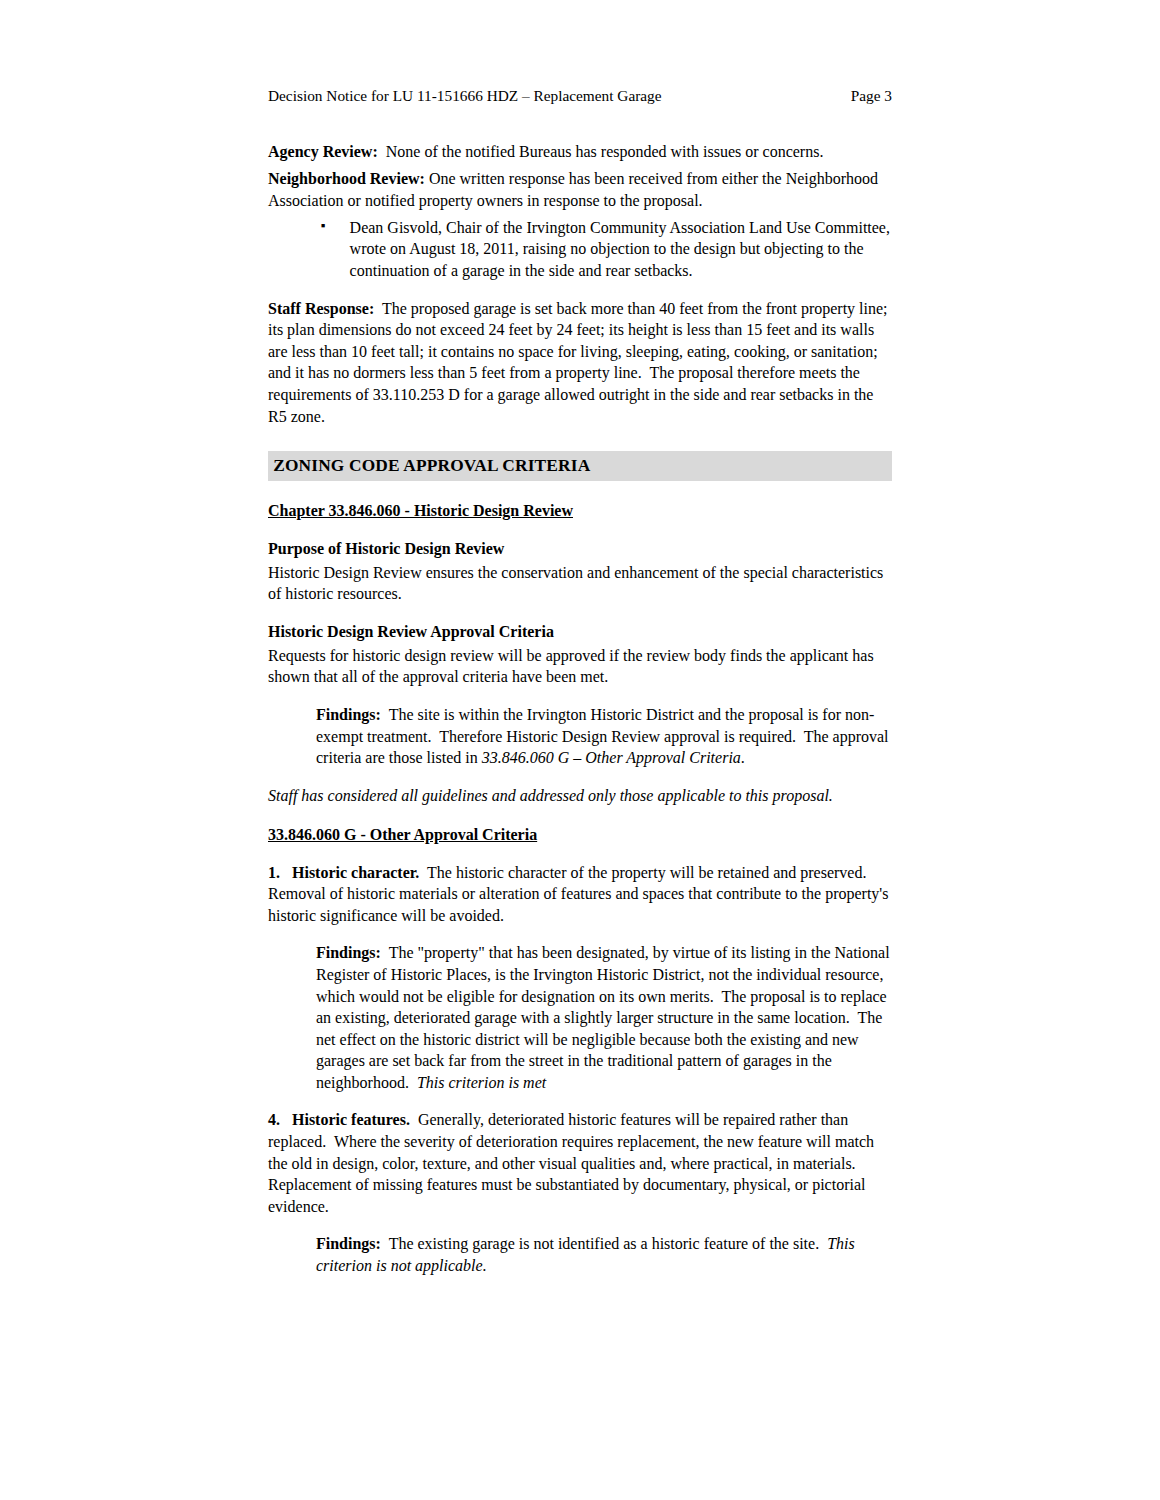Decision Notice for LU 11-151666 HDZ – Replacement Garage Page 3
Agency Review: None of the notified Bureaus has responded with issues or concerns.
Neighborhood Review: One written response has been received from either the Neighborhood Association or notified property owners in response to the proposal.
Dean Gisvold, Chair of the Irvington Community Association Land Use Committee, wrote on August 18, 2011, raising no objection to the design but objecting to the continuation of a garage in the side and rear setbacks.
Staff Response: The proposed garage is set back more than 40 feet from the front property line; its plan dimensions do not exceed 24 feet by 24 feet; its height is less than 15 feet and its walls are less than 10 feet tall; it contains no space for living, sleeping, eating, cooking, or sanitation; and it has no dormers less than 5 feet from a property line. The proposal therefore meets the requirements of 33.110.253 D for a garage allowed outright in the side and rear setbacks in the R5 zone.
ZONING CODE APPROVAL CRITERIA
Chapter 33.846.060 - Historic Design Review
Purpose of Historic Design Review
Historic Design Review ensures the conservation and enhancement of the special characteristics of historic resources.
Historic Design Review Approval Criteria
Requests for historic design review will be approved if the review body finds the applicant has shown that all of the approval criteria have been met.
Findings: The site is within the Irvington Historic District and the proposal is for non-exempt treatment. Therefore Historic Design Review approval is required. The approval criteria are those listed in 33.846.060 G – Other Approval Criteria.
Staff has considered all guidelines and addressed only those applicable to this proposal.
33.846.060 G - Other Approval Criteria
1. Historic character. The historic character of the property will be retained and preserved. Removal of historic materials or alteration of features and spaces that contribute to the property's historic significance will be avoided.
Findings: The "property" that has been designated, by virtue of its listing in the National Register of Historic Places, is the Irvington Historic District, not the individual resource, which would not be eligible for designation on its own merits. The proposal is to replace an existing, deteriorated garage with a slightly larger structure in the same location. The net effect on the historic district will be negligible because both the existing and new garages are set back far from the street in the traditional pattern of garages in the neighborhood. This criterion is met
4. Historic features. Generally, deteriorated historic features will be repaired rather than replaced. Where the severity of deterioration requires replacement, the new feature will match the old in design, color, texture, and other visual qualities and, where practical, in materials. Replacement of missing features must be substantiated by documentary, physical, or pictorial evidence.
Findings: The existing garage is not identified as a historic feature of the site. This criterion is not applicable.